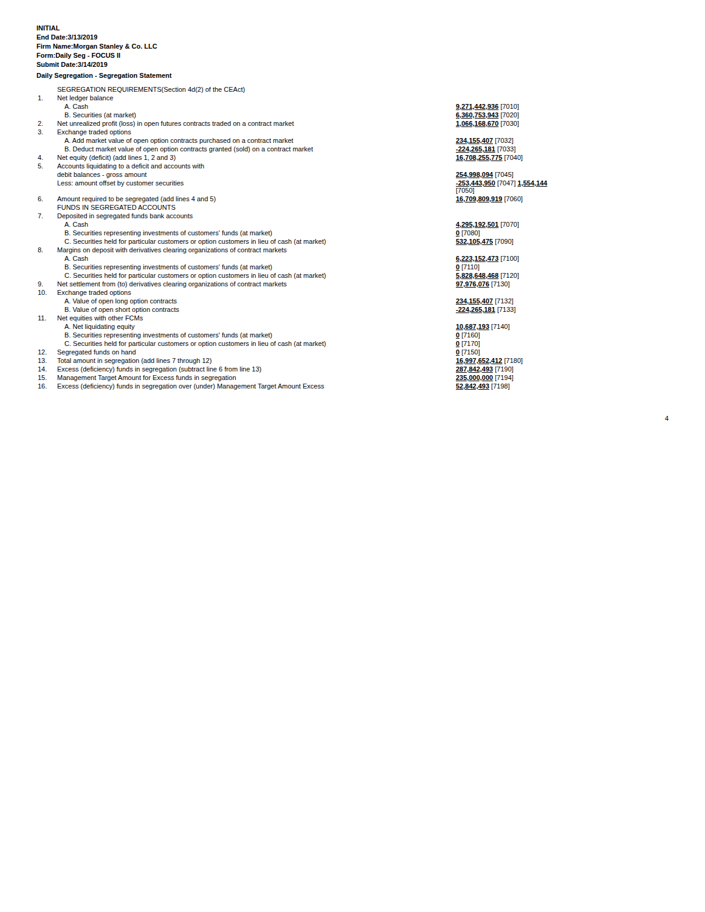INITIAL
End Date:3/13/2019
Firm Name:Morgan Stanley & Co. LLC
Form:Daily Seg - FOCUS II
Submit Date:3/14/2019
Daily Segregation - Segregation Statement
| | SEGREGATION REQUIREMENTS(Section 4d(2) of the CEAct) | |
| 1. | Net ledger balance | |
| | A. Cash | 9,271,442,936 [7010] |
| | B. Securities (at market) | 6,360,753,943 [7020] |
| 2. | Net unrealized profit (loss) in open futures contracts traded on a contract market | 1,066,168,670 [7030] |
| 3. | Exchange traded options | |
| | A. Add market value of open option contracts purchased on a contract market | 234,155,407 [7032] |
| | B. Deduct market value of open option contracts granted (sold) on a contract market | -224,265,181 [7033] |
| 4. | Net equity (deficit) (add lines 1, 2 and 3) | 16,708,255,775 [7040] |
| 5. | Accounts liquidating to a deficit and accounts with | |
| | debit balances - gross amount | 254,998,094 [7045] |
| | Less: amount offset by customer securities | -253,443,950 [7047] 1,554,144 [7050] |
| 6. | Amount required to be segregated (add lines 4 and 5) | 16,709,809,919 [7060] |
| | FUNDS IN SEGREGATED ACCOUNTS | |
| 7. | Deposited in segregated funds bank accounts | |
| | A. Cash | 4,295,192,501 [7070] |
| | B. Securities representing investments of customers' funds (at market) | 0 [7080] |
| | C. Securities held for particular customers or option customers in lieu of cash (at market) | 532,105,475 [7090] |
| 8. | Margins on deposit with derivatives clearing organizations of contract markets | |
| | A. Cash | 6,223,152,473 [7100] |
| | B. Securities representing investments of customers' funds (at market) | 0 [7110] |
| | C. Securities held for particular customers or option customers in lieu of cash (at market) | 5,828,648,468 [7120] |
| 9. | Net settlement from (to) derivatives clearing organizations of contract markets | 97,976,076 [7130] |
| 10. | Exchange traded options | |
| | A. Value of open long option contracts | 234,155,407 [7132] |
| | B. Value of open short option contracts | -224,265,181 [7133] |
| 11. | Net equities with other FCMs | |
| | A. Net liquidating equity | 10,687,193 [7140] |
| | B. Securities representing investments of customers' funds (at market) | 0 [7160] |
| | C. Securities held for particular customers or option customers in lieu of cash (at market) | 0 [7170] |
| 12. | Segregated funds on hand | 0 [7150] |
| 13. | Total amount in segregation (add lines 7 through 12) | 16,997,652,412 [7180] |
| 14. | Excess (deficiency) funds in segregation (subtract line 6 from line 13) | 287,842,493 [7190] |
| 15. | Management Target Amount for Excess funds in segregation | 235,000,000 [7194] |
| 16. | Excess (deficiency) funds in segregation over (under) Management Target Amount Excess | 52,842,493 [7198] |
4